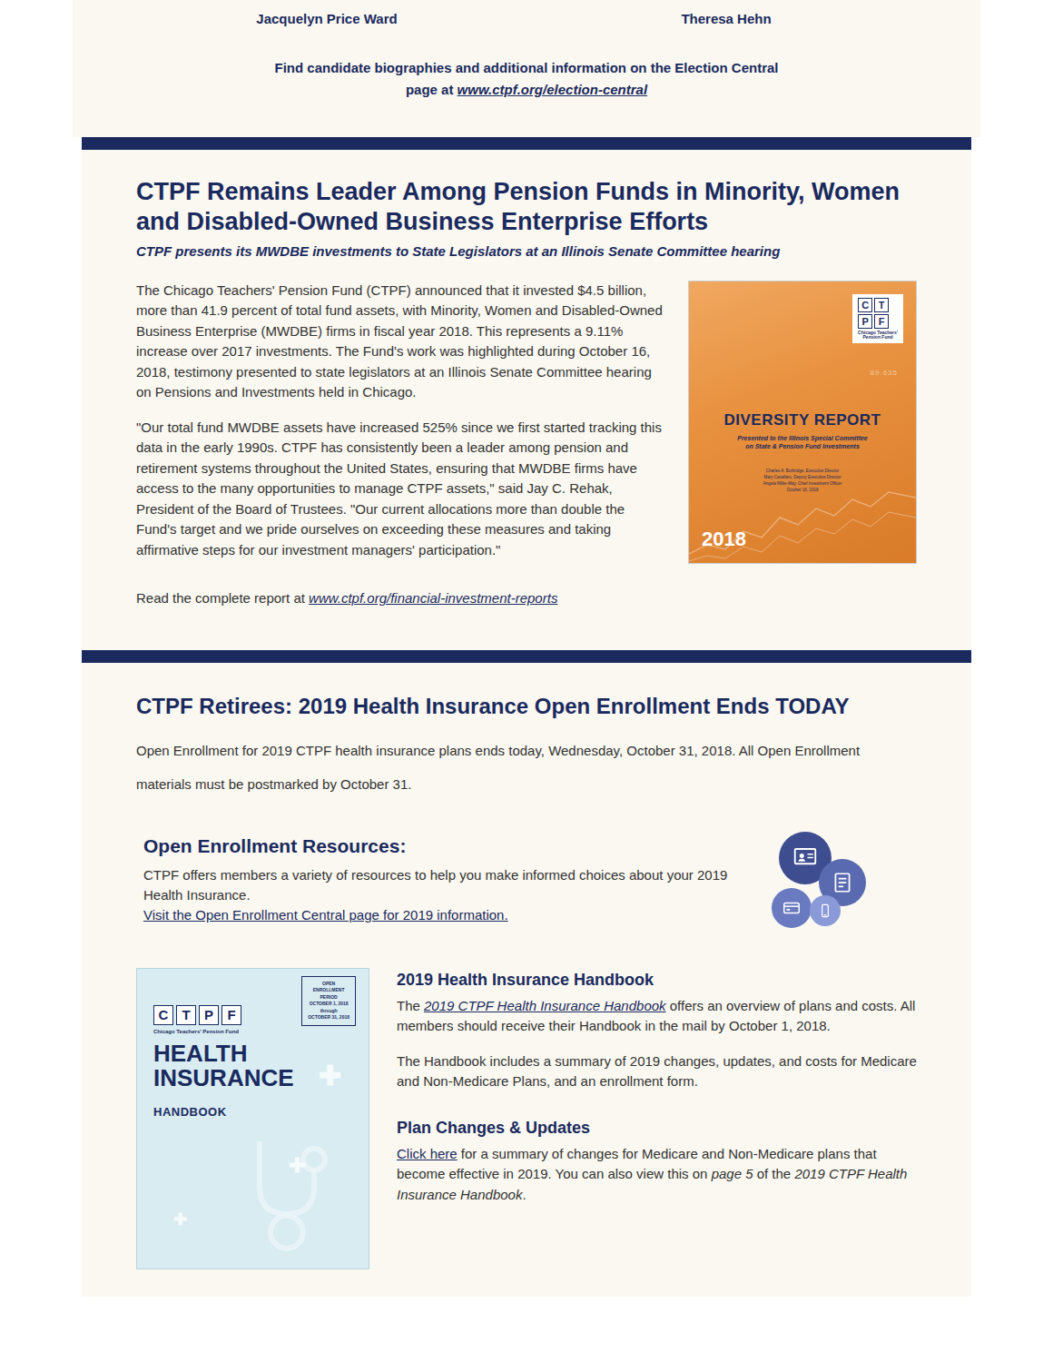Jacquelyn Price Ward Theresa Hehn
Find candidate biographies and additional information on the Election Central
page at www.ctpf.org/election-central
CTPF Remains Leader Among Pension Funds in Minority, Women and Disabled-Owned Business Enterprise Efforts
CTPF presents its MWDBE investments to State Legislators at an Illinois Senate Committee hearing
The Chicago Teachers' Pension Fund (CTPF) announced that it invested $4.5 billion, more than 41.9 percent of total fund assets, with Minority, Women and Disabled-Owned Business Enterprise (MWDBE) firms in fiscal year 2018. This represents a 9.11% increase over 2017 investments. The Fund's work was highlighted during October 16, 2018, testimony presented to state legislators at an Illinois Senate Committee hearing on Pensions and Investments held in Chicago.
"Our total fund MWDBE assets have increased 525% since we first started tracking this data in the early 1990s. CTPF has consistently been a leader among pension and retirement systems throughout the United States, ensuring that MWDBE firms have access to the many opportunities to manage CTPF assets," said Jay C. Rehak, President of the Board of Trustees. "Our current allocations more than double the Fund's target and we pride ourselves on exceeding these measures and taking affirmative steps for our investment managers' participation."
89.635
CT
PF
Chicago Teachers'
Pension Fund
DIVERSITY REPORT
Presented to the Illinois Special Committee
on State & Pension Fund Investments
Charles A. Burbridge, Executive Director
Mary Cavallaro, Deputy Executive Director
Angela Miller-May, Chief Investment Officer
October 16, 2018
2018
Read the complete report at www.ctpf.org/financial-investment-reports
CTPF Retirees: 2019 Health Insurance Open Enrollment Ends TODAY
Open Enrollment for 2019 CTPF health insurance plans ends today, Wednesday, October 31, 2018. All Open Enrollment
materials must be postmarked by October 31.
Open Enrollment Resources:
CTPF offers members a variety of resources to help you make informed choices about your 2019 Health Insurance.
Visit the Open Enrollment Central page for 2019 information.
OPEN
ENROLLMENT
PERIOD
OCTOBER 1, 2018
through
OCTOBER 31, 2018
CTPF
Chicago Teachers' Pension Fund
HEALTH
INSURANCE
HANDBOOK
✚
✚
✚
2019 Health Insurance Handbook
The 2019 CTPF Health Insurance Handbook offers an overview of plans and costs. All members should receive their Handbook in the mail by October 1, 2018.
The Handbook includes a summary of 2019 changes, updates, and costs for Medicare and Non-Medicare Plans, and an enrollment form.
Plan Changes & Updates
Click here for a summary of changes for Medicare and Non-Medicare plans that become effective in 2019. You can also view this on page 5 of the 2019 CTPF Health Insurance Handbook.